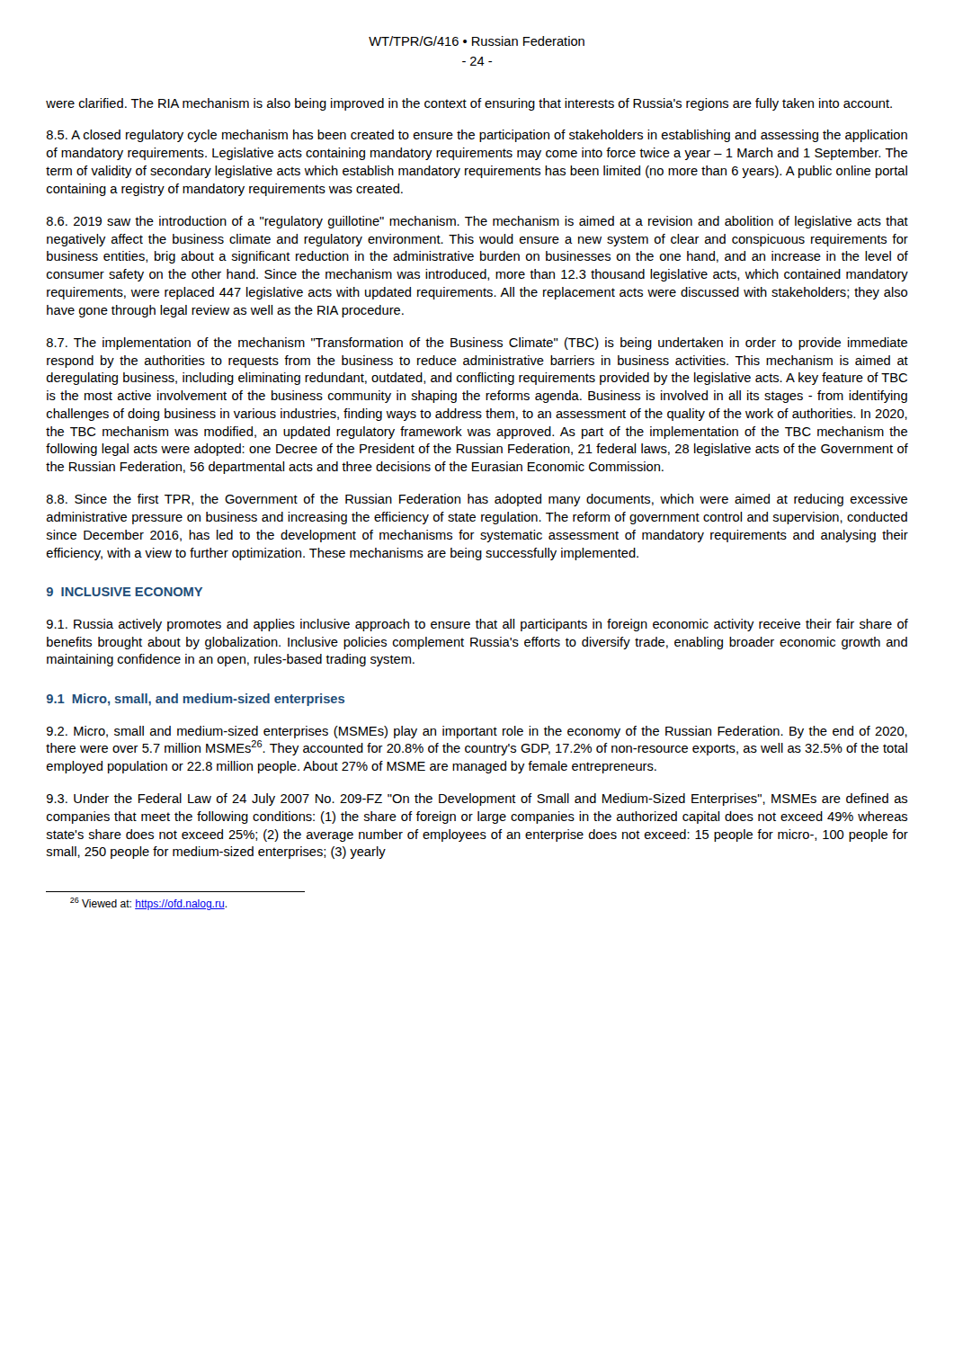WT/TPR/G/416 • Russian Federation
- 24 -
were clarified. The RIA mechanism is also being improved in the context of ensuring that interests of Russia's regions are fully taken into account.
8.5. A closed regulatory cycle mechanism has been created to ensure the participation of stakeholders in establishing and assessing the application of mandatory requirements. Legislative acts containing mandatory requirements may come into force twice a year – 1 March and 1 September. The term of validity of secondary legislative acts which establish mandatory requirements has been limited (no more than 6 years). A public online portal containing a registry of mandatory requirements was created.
8.6. 2019 saw the introduction of a "regulatory guillotine" mechanism. The mechanism is aimed at a revision and abolition of legislative acts that negatively affect the business climate and regulatory environment. This would ensure a new system of clear and conspicuous requirements for business entities, brig about a significant reduction in the administrative burden on businesses on the one hand, and an increase in the level of consumer safety on the other hand. Since the mechanism was introduced, more than 12.3 thousand legislative acts, which contained mandatory requirements, were replaced 447 legislative acts with updated requirements. All the replacement acts were discussed with stakeholders; they also have gone through legal review as well as the RIA procedure.
8.7. The implementation of the mechanism "Transformation of the Business Climate" (TBC) is being undertaken in order to provide immediate respond by the authorities to requests from the business to reduce administrative barriers in business activities. This mechanism is aimed at deregulating business, including eliminating redundant, outdated, and conflicting requirements provided by the legislative acts. A key feature of TBC is the most active involvement of the business community in shaping the reforms agenda. Business is involved in all its stages - from identifying challenges of doing business in various industries, finding ways to address them, to an assessment of the quality of the work of authorities. In 2020, the TBC mechanism was modified, an updated regulatory framework was approved. As part of the implementation of the TBC mechanism the following legal acts were adopted: one Decree of the President of the Russian Federation, 21 federal laws, 28 legislative acts of the Government of the Russian Federation, 56 departmental acts and three decisions of the Eurasian Economic Commission.
8.8. Since the first TPR, the Government of the Russian Federation has adopted many documents, which were aimed at reducing excessive administrative pressure on business and increasing the efficiency of state regulation. The reform of government control and supervision, conducted since December 2016, has led to the development of mechanisms for systematic assessment of mandatory requirements and analysing their efficiency, with a view to further optimization. These mechanisms are being successfully implemented.
9 INCLUSIVE ECONOMY
9.1. Russia actively promotes and applies inclusive approach to ensure that all participants in foreign economic activity receive their fair share of benefits brought about by globalization. Inclusive policies complement Russia's efforts to diversify trade, enabling broader economic growth and maintaining confidence in an open, rules-based trading system.
9.1 Micro, small, and medium-sized enterprises
9.2. Micro, small and medium-sized enterprises (MSMEs) play an important role in the economy of the Russian Federation. By the end of 2020, there were over 5.7 million MSMEs26. They accounted for 20.8% of the country's GDP, 17.2% of non-resource exports, as well as 32.5% of the total employed population or 22.8 million people. About 27% of MSME are managed by female entrepreneurs.
9.3. Under the Federal Law of 24 July 2007 No. 209-FZ "On the Development of Small and Medium-Sized Enterprises", MSMEs are defined as companies that meet the following conditions: (1) the share of foreign or large companies in the authorized capital does not exceed 49% whereas state's share does not exceed 25%; (2) the average number of employees of an enterprise does not exceed: 15 people for micro-, 100 people for small, 250 people for medium-sized enterprises; (3) yearly
26 Viewed at: https://ofd.nalog.ru.